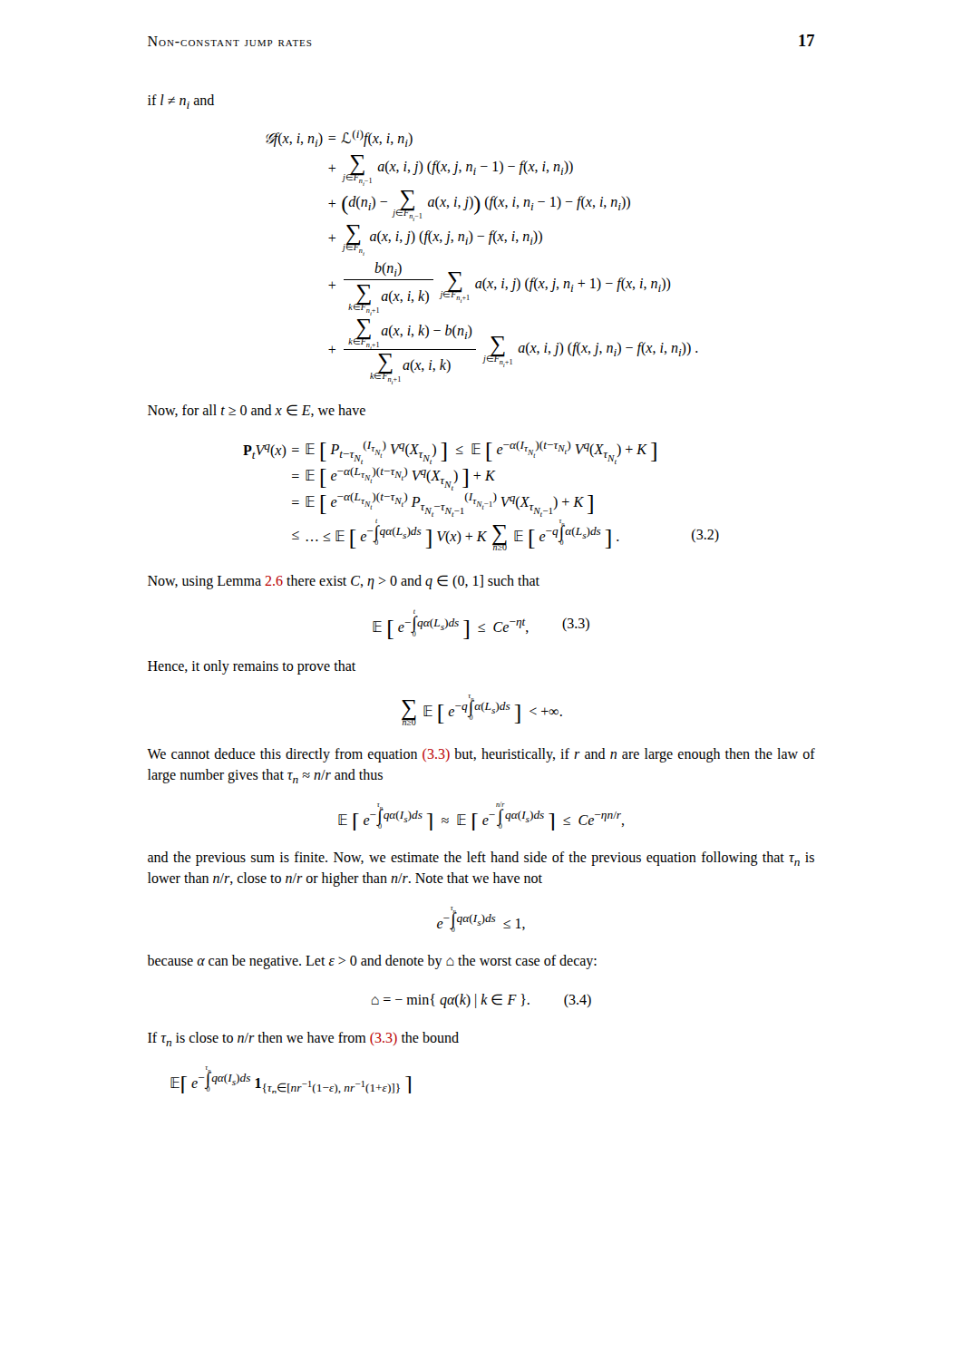Non-constant jump rates 17
if l ≠ ni and
| 𝒢f ( x , i , n i ) | = | ℒ ( i ) f ( x , i , n i ) |
| | + | ∑ j ∈ F n i −1 a ( x , i , j ) ( f ( x , j , n i − 1) − f ( x , i , n i )) |
| | + | ( d ( n i ) − ∑ j ∈ F n i −1 a ( x , i , j ) ) ( f ( x , i , n i − 1) − f ( x , i , n i )) |
| | + | ∑ j ∈ F n i a ( x , i , j ) ( f ( x , j , n i ) − f ( x , i , n i )) |
| | + | b ( n i ) ∑ k ∈ F n i +1 a ( x , i , k ) ∑ j ∈ F n i +1 a ( x , i , j ) ( f ( x , j , n i + 1) − f ( x , i , n i )) |
| | + | ∑ k ∈ F n i +1 a ( x , i , k ) − b ( n i ) ∑ k ∈ F n i +1 a ( x , i , k ) ∑ j ∈ F n i +1 a ( x , i , j ) ( f ( x , j , n i ) − f ( x , i , n i )) . |
Now, for all t ≥ 0 and x ∈ E, we have
| P t V q ( x ) | = | 𝔼 [ P t − τ N t ( I τ N t ) V q ( X τ N t ) ] ≤ 𝔼 [ e − α ( I τ N t )( t − τ N t ) V q ( X τ N t ) + K ] | |
| | = | 𝔼 [ e − α ( L τ N t )( t − τ N t ) V q ( X τ N t ) ] + K | |
| | = | 𝔼 [ e − α ( L τ N t )( t − τ N t ) P τ N t − τ N t −1 ( I τ N t −1 ) V q ( X τ N t −1 ) + K ] | |
| | ≤ | … ≤ 𝔼 [ e − t ∫ 0 qα ( L s ) ds ] V ( x ) + K ∑ n ≥0 𝔼 [ e − q τ n ∫ 0 α ( L s ) ds ] . | (3.2) |
Now, using Lemma 2.6 there exist C, η > 0 and q ∈ (0, 1] such that
| 𝔼 [ e − t ∫ 0 qα ( L s ) ds ] ≤ Ce − ηt , | (3.3) |
Hence, it only remains to prove that
∑n≥0 𝔼 [ e−qτn∫0 α(Ls)ds ] < +∞.
We cannot deduce this directly from equation (3.3) but, heuristically, if r and n are large enough then the law of large number gives that τn ≈ n/r and thus
𝔼 [ e−τn∫0 qα(Is)ds ] ≈ 𝔼 [ e−n/r∫0 qα(Is)ds ] ≤ Ce−ηn/r,
and the previous sum is finite. Now, we estimate the left hand side of the previous equation following that τn is lower than n/r, close to n/r or higher than n/r. Note that we have not
e−τn∫0 qα(Is)ds ≤ 1,
because α can be negative. Let ε > 0 and denote by ⌂ the worst case of decay:
| ⌂ = − min{ qα ( k ) / k ∈ F }. | (3.4) |
If τn is close to n/r then we have from (3.3) the bound
𝔼[ e−τn∫0 qα(Is)ds 1{τn∈[nr−1(1−ε), nr−1(1+ε)]} ]